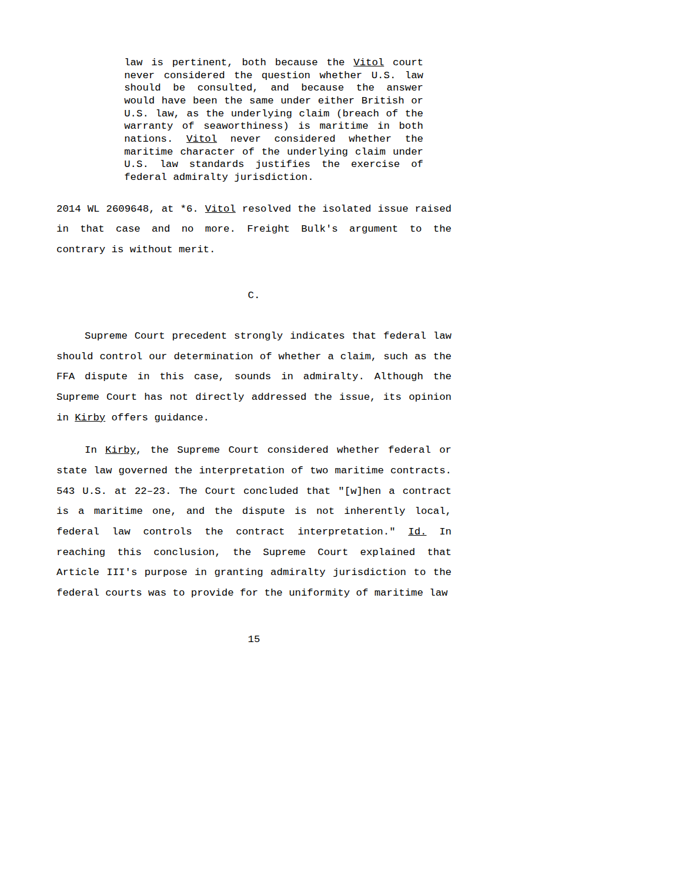law is pertinent, both because the Vitol court never considered the question whether U.S. law should be consulted, and because the answer would have been the same under either British or U.S. law, as the underlying claim (breach of the warranty of seaworthiness) is maritime in both nations. Vitol never considered whether the maritime character of the underlying claim under U.S. law standards justifies the exercise of federal admiralty jurisdiction.
2014 WL 2609648, at *6. Vitol resolved the isolated issue raised in that case and no more. Freight Bulk's argument to the contrary is without merit.
C.
Supreme Court precedent strongly indicates that federal law should control our determination of whether a claim, such as the FFA dispute in this case, sounds in admiralty. Although the Supreme Court has not directly addressed the issue, its opinion in Kirby offers guidance.
In Kirby, the Supreme Court considered whether federal or state law governed the interpretation of two maritime contracts. 543 U.S. at 22–23. The Court concluded that "[w]hen a contract is a maritime one, and the dispute is not inherently local, federal law controls the contract interpretation." Id. In reaching this conclusion, the Supreme Court explained that Article III's purpose in granting admiralty jurisdiction to the federal courts was to provide for the uniformity of maritime law
15